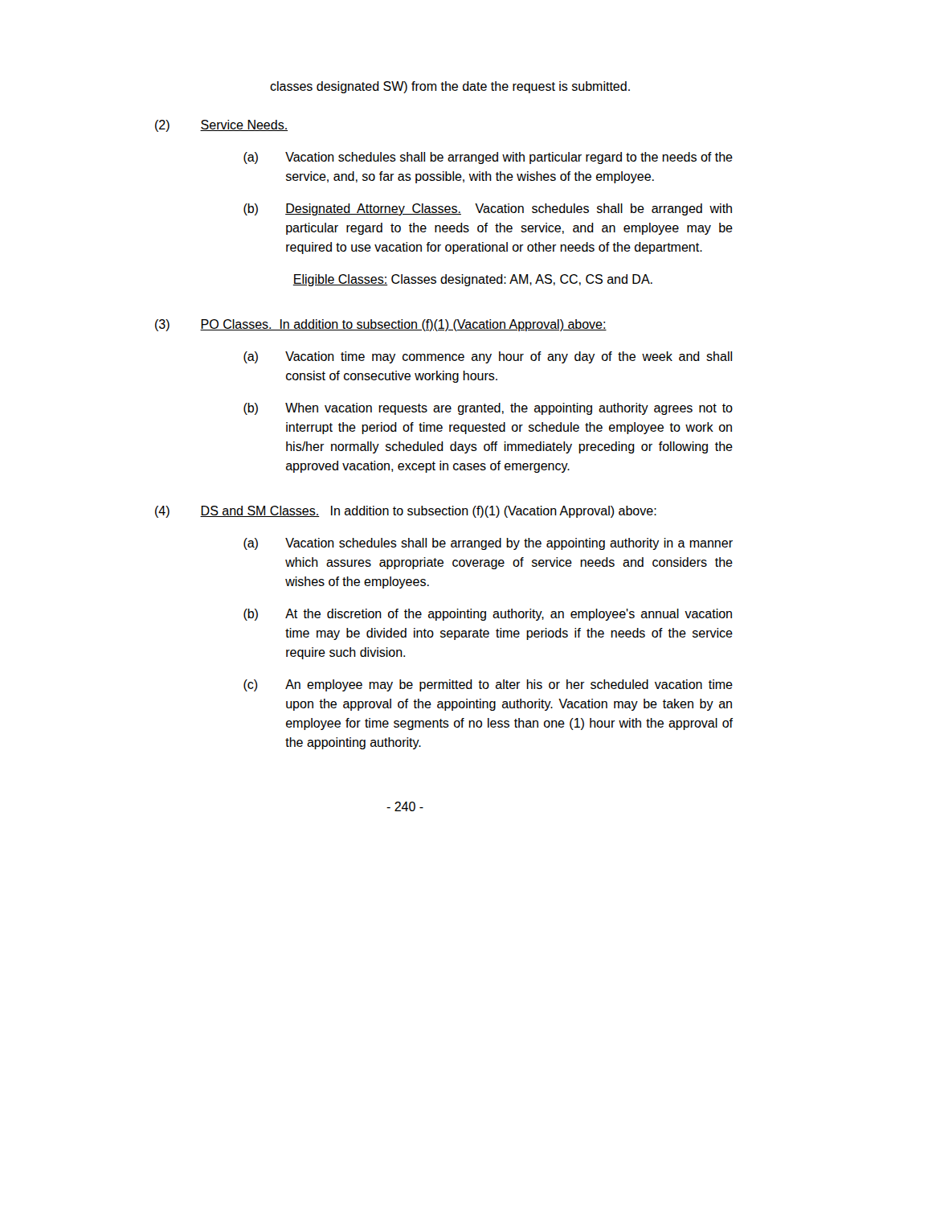classes designated SW) from the date the request is submitted.
(2)
Service Needs.
(a)
Vacation schedules shall be arranged with particular regard to the needs of the service, and, so far as possible, with the wishes of the employee.
(b)
Designated Attorney Classes. Vacation schedules shall be arranged with particular regard to the needs of the service, and an employee may be required to use vacation for operational or other needs of the department.
Eligible Classes: Classes designated: AM, AS, CC, CS and DA.
(3)
PO Classes. In addition to subsection (f)(1) (Vacation Approval) above:
(a)
Vacation time may commence any hour of any day of the week and shall consist of consecutive working hours.
(b)
When vacation requests are granted, the appointing authority agrees not to interrupt the period of time requested or schedule the employee to work on his/her normally scheduled days off immediately preceding or following the approved vacation, except in cases of emergency.
(4)
DS and SM Classes. In addition to subsection (f)(1) (Vacation Approval) above:
(a)
Vacation schedules shall be arranged by the appointing authority in a manner which assures appropriate coverage of service needs and considers the wishes of the employees.
(b)
At the discretion of the appointing authority, an employee's annual vacation time may be divided into separate time periods if the needs of the service require such division.
(c)
An employee may be permitted to alter his or her scheduled vacation time upon the approval of the appointing authority. Vacation may be taken by an employee for time segments of no less than one (1) hour with the approval of the appointing authority.
- 240 -